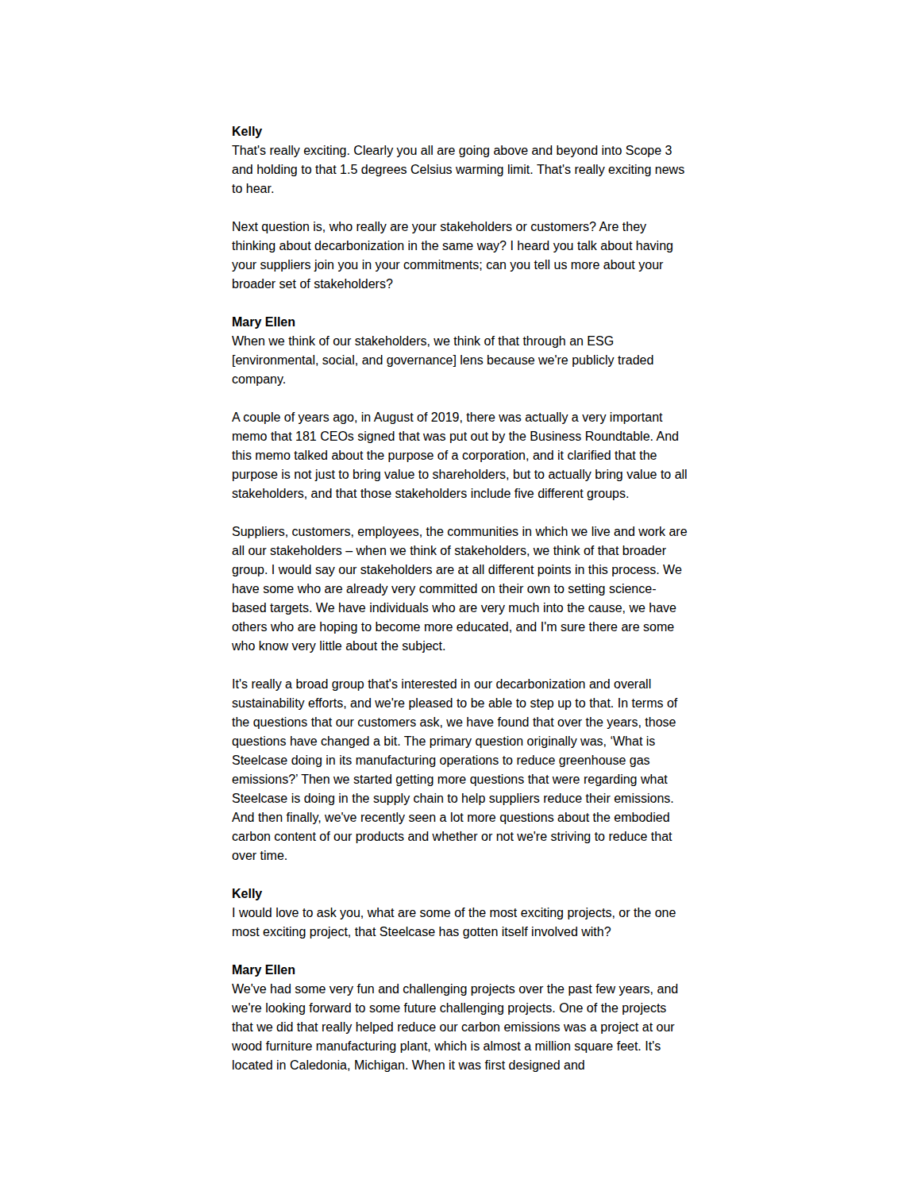Kelly
That's really exciting. Clearly you all are going above and beyond into Scope 3 and holding to that 1.5 degrees Celsius warming limit. That's really exciting news to hear.
Next question is, who really are your stakeholders or customers? Are they thinking about decarbonization in the same way? I heard you talk about having your suppliers join you in your commitments; can you tell us more about your broader set of stakeholders?
Mary Ellen
When we think of our stakeholders, we think of that through an ESG [environmental, social, and governance] lens because we're publicly traded company.
A couple of years ago, in August of 2019, there was actually a very important memo that 181 CEOs signed that was put out by the Business Roundtable. And this memo talked about the purpose of a corporation, and it clarified that the purpose is not just to bring value to shareholders, but to actually bring value to all stakeholders, and that those stakeholders include five different groups.
Suppliers, customers, employees, the communities in which we live and work are all our stakeholders – when we think of stakeholders, we think of that broader group. I would say our stakeholders are at all different points in this process. We have some who are already very committed on their own to setting science-based targets. We have individuals who are very much into the cause, we have others who are hoping to become more educated, and I'm sure there are some who know very little about the subject.
It's really a broad group that's interested in our decarbonization and overall sustainability efforts, and we're pleased to be able to step up to that. In terms of the questions that our customers ask, we have found that over the years, those questions have changed a bit. The primary question originally was, ‘What is Steelcase doing in its manufacturing operations to reduce greenhouse gas emissions?’ Then we started getting more questions that were regarding what Steelcase is doing in the supply chain to help suppliers reduce their emissions. And then finally, we've recently seen a lot more questions about the embodied carbon content of our products and whether or not we're striving to reduce that over time.
Kelly
I would love to ask you, what are some of the most exciting projects, or the one most exciting project, that Steelcase has gotten itself involved with?
Mary Ellen
We've had some very fun and challenging projects over the past few years, and we're looking forward to some future challenging projects. One of the projects that we did that really helped reduce our carbon emissions was a project at our wood furniture manufacturing plant, which is almost a million square feet. It's located in Caledonia, Michigan. When it was first designed and